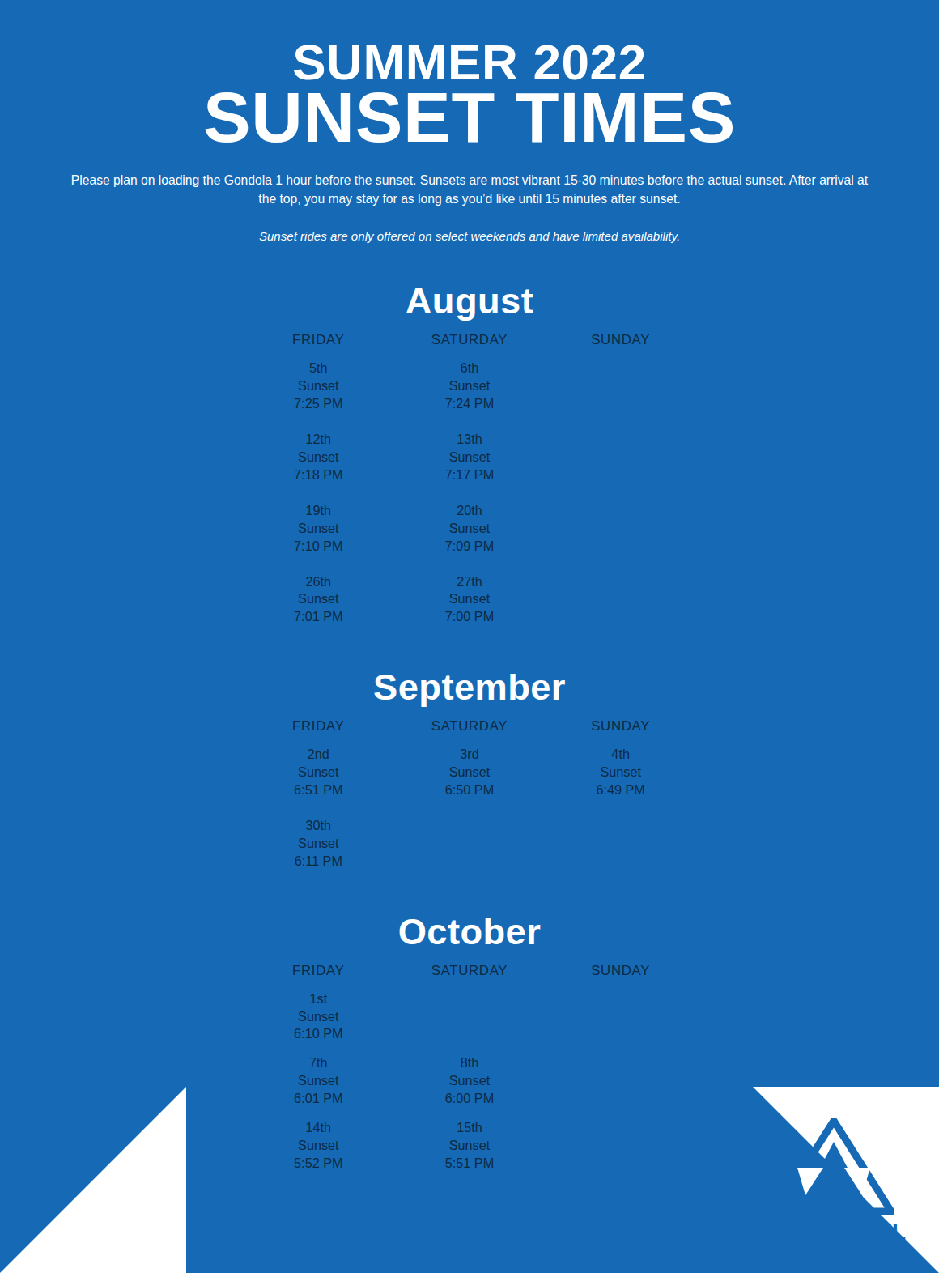Summer 2022 Sunset Times
Please plan on loading the Gondola 1 hour before the sunset. Sunsets are most vibrant 15-30 minutes before the actual sunset. After arrival at the top, you may stay for as long as you’d like until 15 minutes after sunset.
Sunset rides are only offered on select weekends and have limited availability.
August
| FRIDAY | SATURDAY | SUNDAY |
| --- | --- | --- |
| 5th Sunset 7:25 PM | 6th Sunset 7:24 PM | |
| 12th Sunset 7:18 PM | 13th Sunset 7:17 PM | |
| 19th Sunset 7:10 PM | 20th Sunset 7:09 PM | |
| 26th Sunset 7:01 PM | 27th Sunset 7:00 PM | |
September
| FRIDAY | SATURDAY | SUNDAY |
| --- | --- | --- |
| 2nd Sunset 6:51 PM | 3rd Sunset 6:50 PM | 4th Sunset 6:49 PM |
| 30th Sunset 6:11 PM | | |
October
| FRIDAY | SATURDAY | SUNDAY |
| --- | --- | --- |
| 1st Sunset 6:10 PM | | |
| 7th Sunset 6:01 PM | 8th Sunset 6:00 PM | |
| 14th Sunset 5:52 PM | 15th Sunset 5:51 PM | |
SNOWBOWL